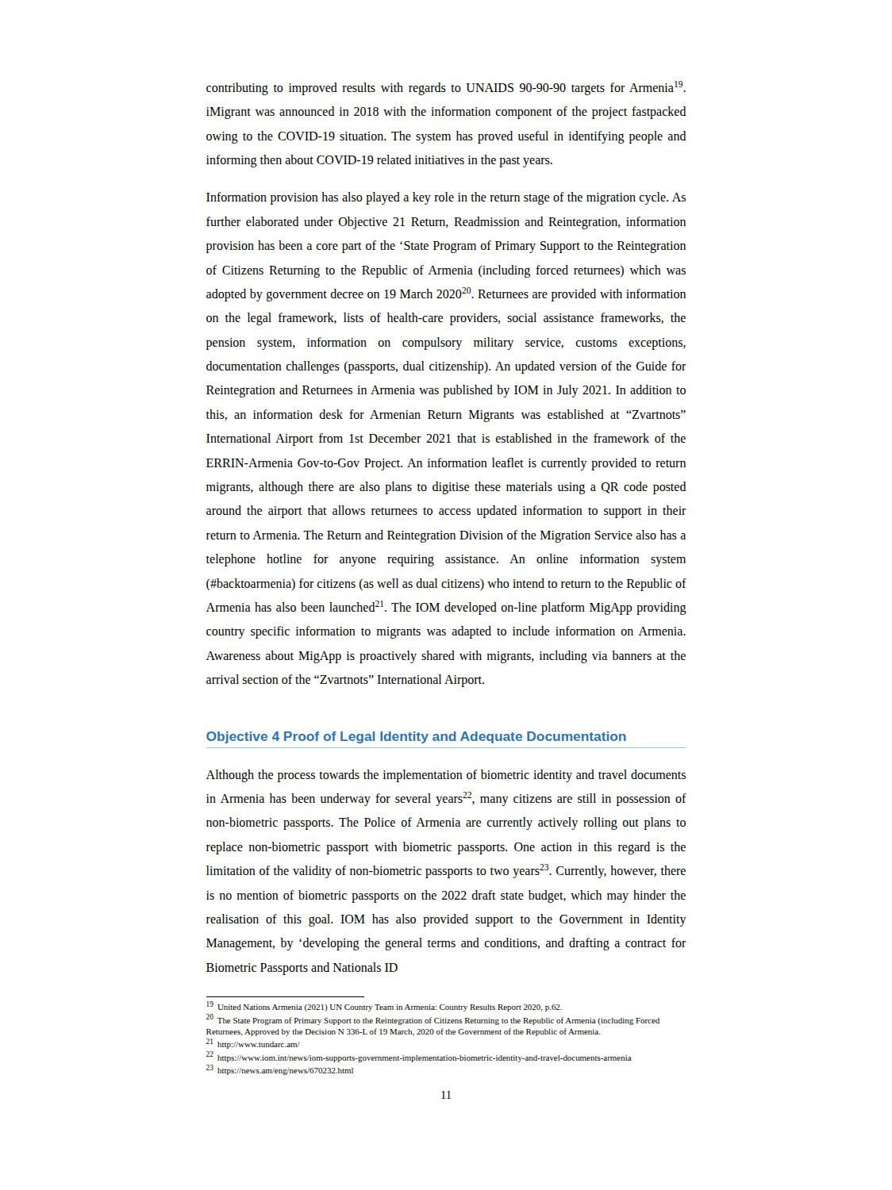contributing to improved results with regards to UNAIDS 90-90-90 targets for Armenia19. iMigrant was announced in 2018 with the information component of the project fastpacked owing to the COVID-19 situation. The system has proved useful in identifying people and informing then about COVID-19 related initiatives in the past years.
Information provision has also played a key role in the return stage of the migration cycle. As further elaborated under Objective 21 Return, Readmission and Reintegration, information provision has been a core part of the ‘State Program of Primary Support to the Reintegration of Citizens Returning to the Republic of Armenia (including forced returnees) which was adopted by government decree on 19 March 202020. Returnees are provided with information on the legal framework, lists of health-care providers, social assistance frameworks, the pension system, information on compulsory military service, customs exceptions, documentation challenges (passports, dual citizenship). An updated version of the Guide for Reintegration and Returnees in Armenia was published by IOM in July 2021. In addition to this, an information desk for Armenian Return Migrants was established at “Zvartnots” International Airport from 1st December 2021 that is established in the framework of the ERRIN-Armenia Gov-to-Gov Project. An information leaflet is currently provided to return migrants, although there are also plans to digitise these materials using a QR code posted around the airport that allows returnees to access updated information to support in their return to Armenia. The Return and Reintegration Division of the Migration Service also has a telephone hotline for anyone requiring assistance. An online information system (#backtoarmenia) for citizens (as well as dual citizens) who intend to return to the Republic of Armenia has also been launched21. The IOM developed on-line platform MigApp providing country specific information to migrants was adapted to include information on Armenia. Awareness about MigApp is proactively shared with migrants, including via banners at the arrival section of the “Zvartnots” International Airport.
Objective 4 Proof of Legal Identity and Adequate Documentation
Although the process towards the implementation of biometric identity and travel documents in Armenia has been underway for several years22, many citizens are still in possession of non-biometric passports. The Police of Armenia are currently actively rolling out plans to replace non-biometric passport with biometric passports. One action in this regard is the limitation of the validity of non-biometric passports to two years23. Currently, however, there is no mention of biometric passports on the 2022 draft state budget, which may hinder the realisation of this goal. IOM has also provided support to the Government in Identity Management, by ‘developing the general terms and conditions, and drafting a contract for Biometric Passports and Nationals ID
19 United Nations Armenia (2021) UN Country Team in Armenia: Country Results Report 2020, p.62.
20 The State Program of Primary Support to the Reintegration of Citizens Returning to the Republic of Armenia (including Forced Returnees, Approved by the Decision N 336-L of 19 March, 2020 of the Government of the Republic of Armenia.
21 http://www.tundarc.am/
22 https://www.iom.int/news/iom-supports-government-implementation-biometric-identity-and-travel-documents-armenia
23 https://news.am/eng/news/670232.html
11